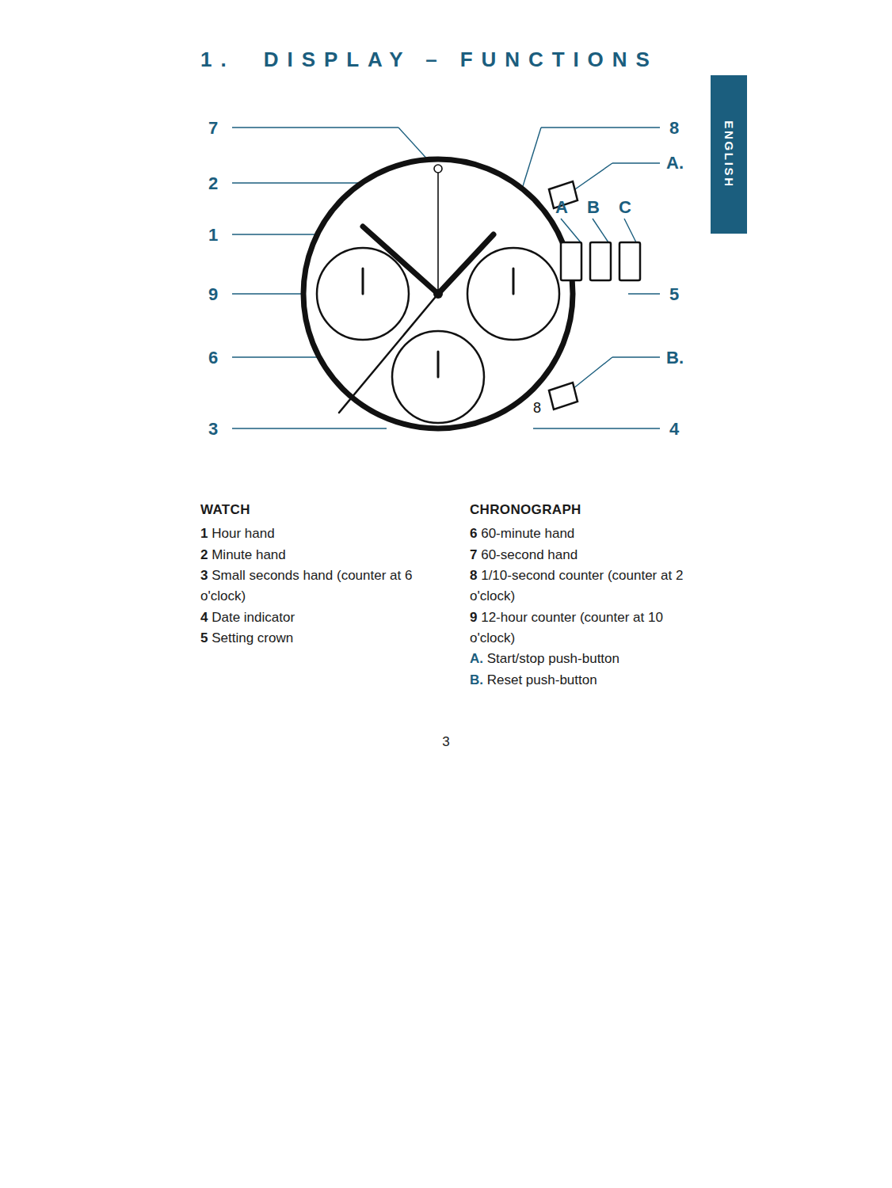ENGLISH
1. Display – Functions
8 7 2 1 9 6 3 8 5 4 A. B. A B C
Watch
1 Hour hand
2 Minute hand
3 Small seconds hand (counter at 6 o'clock)
4 Date indicator
5 Setting crown
Chronograph
6 60-minute hand
7 60-second hand
8 1/10-second counter (counter at 2 o'clock)
9 12-hour counter (counter at 10 o'clock)
A. Start/stop push-button
B. Reset push-button
3